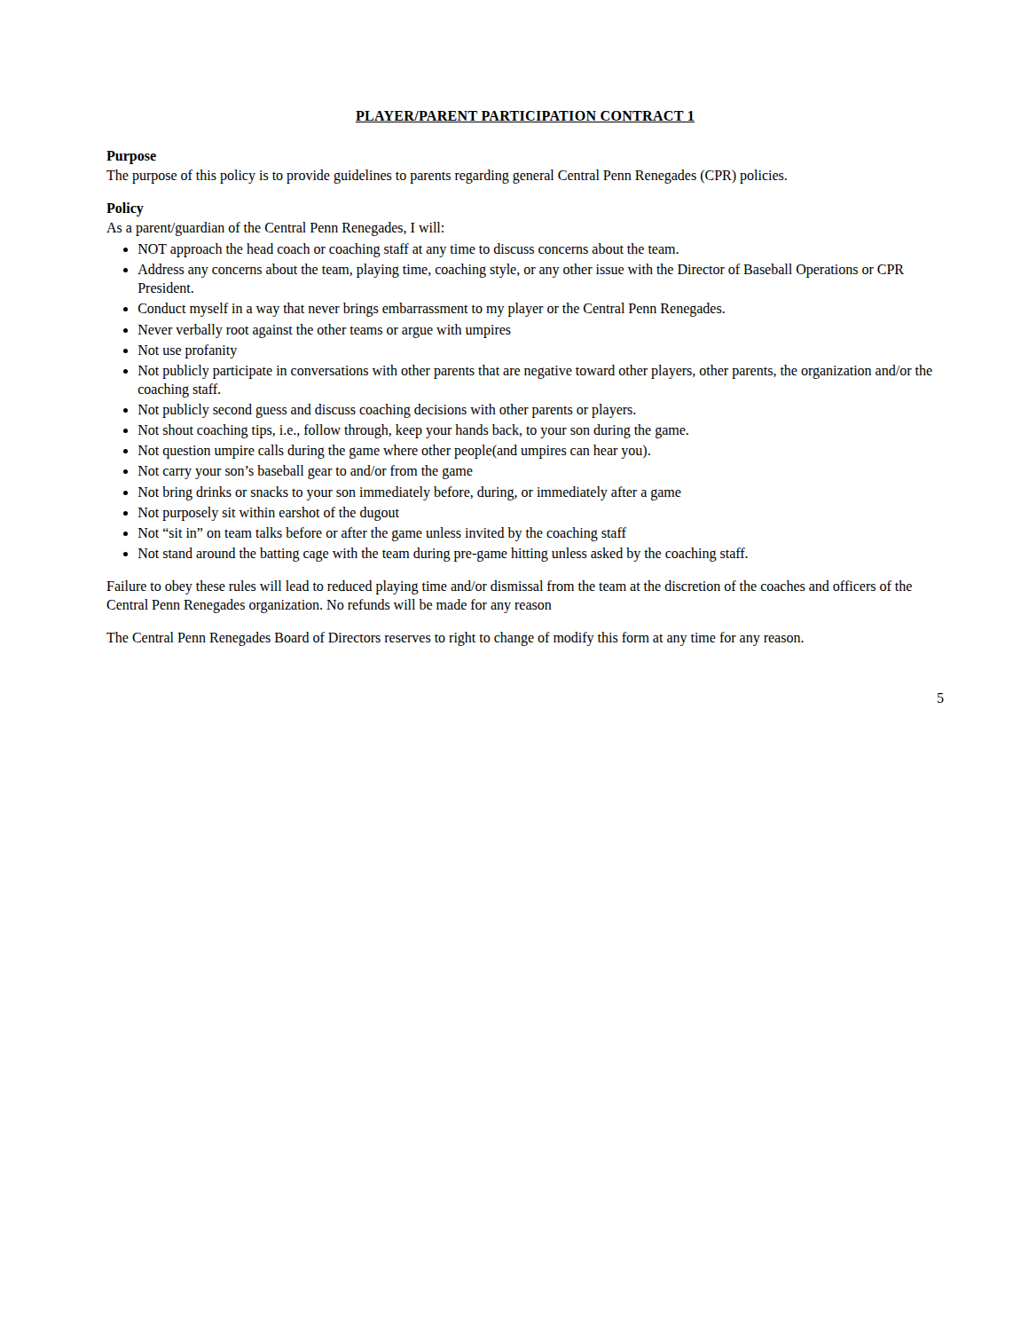PLAYER/PARENT PARTICIPATION CONTRACT 1
Purpose
The purpose of this policy is to provide guidelines to parents regarding general Central Penn Renegades (CPR) policies.
Policy
As a parent/guardian of the Central Penn Renegades, I will:
NOT approach the head coach or coaching staff at any time to discuss concerns about the team.
Address any concerns about the team, playing time, coaching style, or any other issue with the Director of Baseball Operations or CPR President.
Conduct myself in a way that never brings embarrassment to my player or the Central Penn Renegades.
Never verbally root against the other teams or argue with umpires
Not use profanity
Not publicly participate in conversations with other parents that are negative toward other players, other parents, the organization and/or the coaching staff.
Not publicly second guess and discuss coaching decisions with other parents or players.
Not shout coaching tips, i.e., follow through, keep your hands back, to your son during the game.
Not question umpire calls during the game where other people(and umpires can hear you).
Not carry your son’s baseball gear to and/or from the game
Not bring drinks or snacks to your son immediately before, during, or immediately after a game
Not purposely sit within earshot of the dugout
Not “sit in” on team talks before or after the game unless invited by the coaching staff
Not stand around the batting cage with the team during pre-game hitting unless asked by the coaching staff.
Failure to obey these rules will lead to reduced playing time and/or dismissal from the team at the discretion of the coaches and officers of the Central Penn Renegades organization. No refunds will be made for any reason
The Central Penn Renegades Board of Directors reserves to right to change of modify this form at any time for any reason.
5